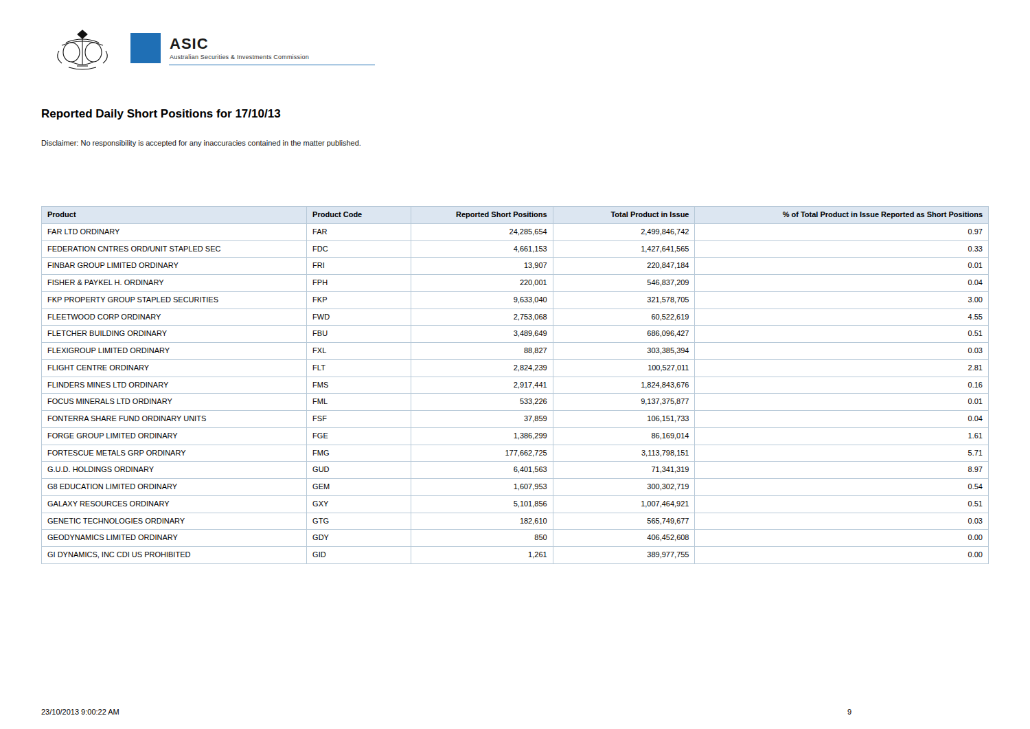ASIC
Australian Securities & Investments Commission
Reported Daily Short Positions for 17/10/13
Disclaimer: No responsibility is accepted for any inaccuracies contained in the matter published.
| Product | Product Code | Reported Short Positions | Total Product in Issue | % of Total Product in Issue Reported as Short Positions |
| --- | --- | --- | --- | --- |
| FAR LTD ORDINARY | FAR | 24,285,654 | 2,499,846,742 | 0.97 |
| FEDERATION CNTRES ORD/UNIT STAPLED SEC | FDC | 4,661,153 | 1,427,641,565 | 0.33 |
| FINBAR GROUP LIMITED ORDINARY | FRI | 13,907 | 220,847,184 | 0.01 |
| FISHER & PAYKEL H. ORDINARY | FPH | 220,001 | 546,837,209 | 0.04 |
| FKP PROPERTY GROUP STAPLED SECURITIES | FKP | 9,633,040 | 321,578,705 | 3.00 |
| FLEETWOOD CORP ORDINARY | FWD | 2,753,068 | 60,522,619 | 4.55 |
| FLETCHER BUILDING ORDINARY | FBU | 3,489,649 | 686,096,427 | 0.51 |
| FLEXIGROUP LIMITED ORDINARY | FXL | 88,827 | 303,385,394 | 0.03 |
| FLIGHT CENTRE ORDINARY | FLT | 2,824,239 | 100,527,011 | 2.81 |
| FLINDERS MINES LTD ORDINARY | FMS | 2,917,441 | 1,824,843,676 | 0.16 |
| FOCUS MINERALS LTD ORDINARY | FML | 533,226 | 9,137,375,877 | 0.01 |
| FONTERRA SHARE FUND ORDINARY UNITS | FSF | 37,859 | 106,151,733 | 0.04 |
| FORGE GROUP LIMITED ORDINARY | FGE | 1,386,299 | 86,169,014 | 1.61 |
| FORTESCUE METALS GRP ORDINARY | FMG | 177,662,725 | 3,113,798,151 | 5.71 |
| G.U.D. HOLDINGS ORDINARY | GUD | 6,401,563 | 71,341,319 | 8.97 |
| G8 EDUCATION LIMITED ORDINARY | GEM | 1,607,953 | 300,302,719 | 0.54 |
| GALAXY RESOURCES ORDINARY | GXY | 5,101,856 | 1,007,464,921 | 0.51 |
| GENETIC TECHNOLOGIES ORDINARY | GTG | 182,610 | 565,749,677 | 0.03 |
| GEODYNAMICS LIMITED ORDINARY | GDY | 850 | 406,452,608 | 0.00 |
| GI DYNAMICS, INC CDI US PROHIBITED | GID | 1,261 | 389,977,755 | 0.00 |
23/10/2013 9:00:22 AM 9